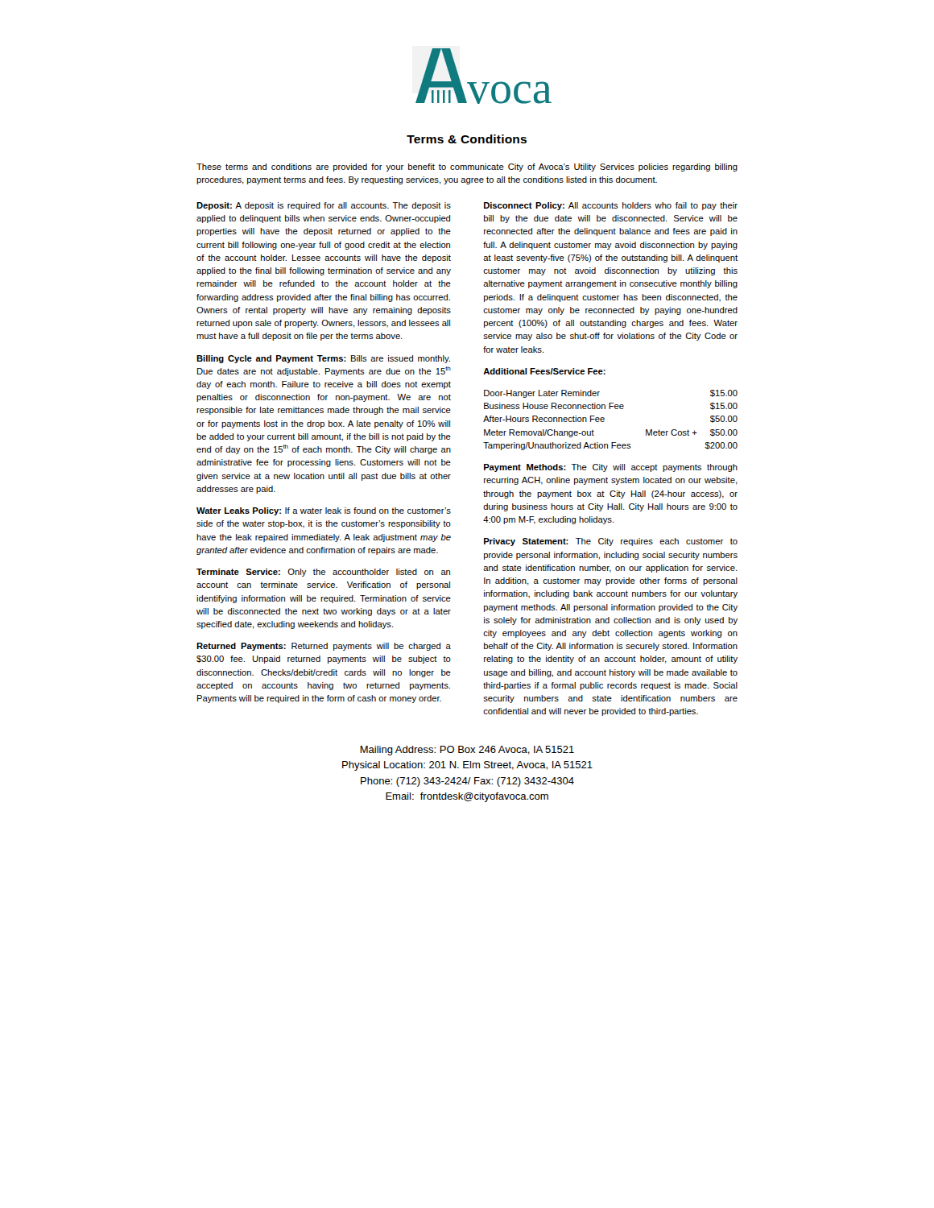voca
Terms & Conditions
These terms and conditions are provided for your benefit to communicate City of Avoca’s Utility Services policies regarding billing procedures, payment terms and fees. By requesting services, you agree to all the conditions listed in this document.
Deposit: A deposit is required for all accounts. The deposit is applied to delinquent bills when service ends. Owner-occupied properties will have the deposit returned or applied to the current bill following one-year full of good credit at the election of the account holder. Lessee accounts will have the deposit applied to the final bill following termination of service and any remainder will be refunded to the account holder at the forwarding address provided after the final billing has occurred. Owners of rental property will have any remaining deposits returned upon sale of property. Owners, lessors, and lessees all must have a full deposit on file per the terms above.
Billing Cycle and Payment Terms: Bills are issued monthly. Due dates are not adjustable. Payments are due on the 15th day of each month. Failure to receive a bill does not exempt penalties or disconnection for non-payment. We are not responsible for late remittances made through the mail service or for payments lost in the drop box. A late penalty of 10% will be added to your current bill amount, if the bill is not paid by the end of day on the 15th of each month. The City will charge an administrative fee for processing liens. Customers will not be given service at a new location until all past due bills at other addresses are paid.
Water Leaks Policy: If a water leak is found on the customer’s side of the water stop-box, it is the customer’s responsibility to have the leak repaired immediately. A leak adjustment may be granted after evidence and confirmation of repairs are made.
Terminate Service: Only the accountholder listed on an account can terminate service. Verification of personal identifying information will be required. Termination of service will be disconnected the next two working days or at a later specified date, excluding weekends and holidays.
Returned Payments: Returned payments will be charged a $30.00 fee. Unpaid returned payments will be subject to disconnection. Checks/debit/credit cards will no longer be accepted on accounts having two returned payments. Payments will be required in the form of cash or money order.
Disconnect Policy: All accounts holders who fail to pay their bill by the due date will be disconnected. Service will be reconnected after the delinquent balance and fees are paid in full. A delinquent customer may avoid disconnection by paying at least seventy-five (75%) of the outstanding bill. A delinquent customer may not avoid disconnection by utilizing this alternative payment arrangement in consecutive monthly billing periods. If a delinquent customer has been disconnected, the customer may only be reconnected by paying one-hundred percent (100%) of all outstanding charges and fees. Water service may also be shut-off for violations of the City Code or for water leaks.
Additional Fees/Service Fee:
| Door-Hanger Later Reminder | | $15.00 |
| Business House Reconnection Fee | | $15.00 |
| After-Hours Reconnection Fee | | $50.00 |
| Meter Removal/Change-out | Meter Cost + | $50.00 |
| Tampering/Unauthorized Action Fees | | $200.00 |
Payment Methods: The City will accept payments through recurring ACH, online payment system located on our website, through the payment box at City Hall (24-hour access), or during business hours at City Hall. City Hall hours are 9:00 to 4:00 pm M-F, excluding holidays.
Privacy Statement: The City requires each customer to provide personal information, including social security numbers and state identification number, on our application for service. In addition, a customer may provide other forms of personal information, including bank account numbers for our voluntary payment methods. All personal information provided to the City is solely for administration and collection and is only used by city employees and any debt collection agents working on behalf of the City. All information is securely stored. Information relating to the identity of an account holder, amount of utility usage and billing, and account history will be made available to third-parties if a formal public records request is made. Social security numbers and state identification numbers are confidential and will never be provided to third-parties.
Mailing Address: PO Box 246 Avoca, IA 51521
Physical Location: 201 N. Elm Street, Avoca, IA 51521
Phone: (712) 343-2424/ Fax: (712) 3432-4304
Email: frontdesk@cityofavoca.com